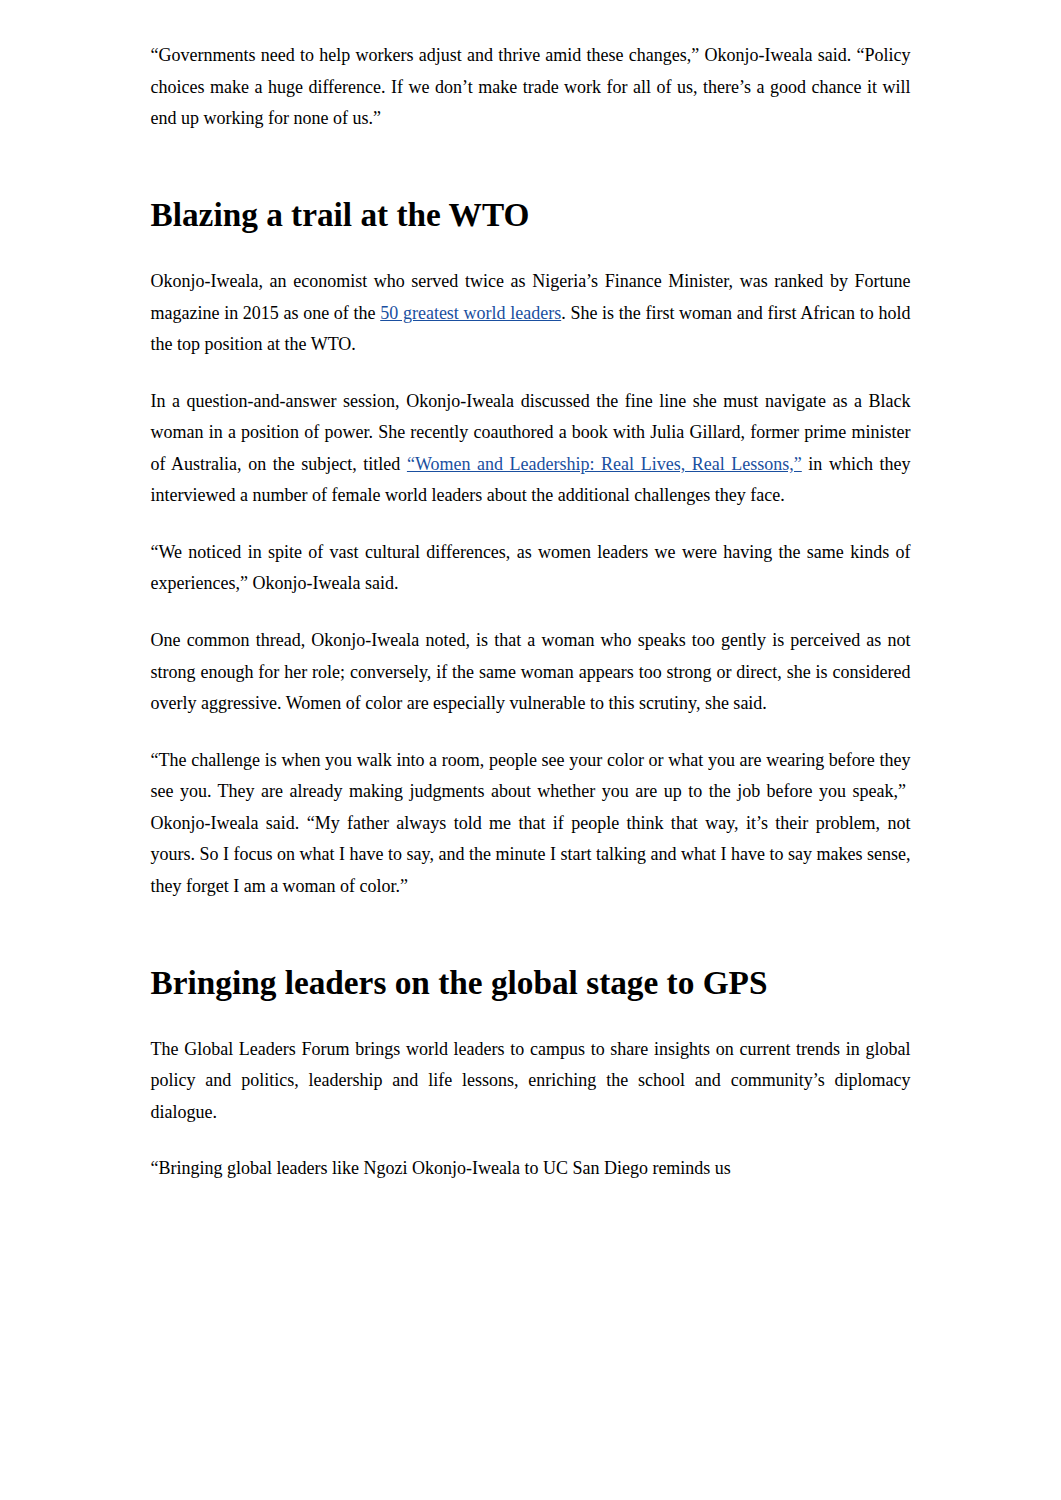“Governments need to help workers adjust and thrive amid these changes,” Okonjo-Iweala said. “Policy choices make a huge difference. If we don’t make trade work for all of us, there’s a good chance it will end up working for none of us.”
Blazing a trail at the WTO
Okonjo-Iweala, an economist who served twice as Nigeria’s Finance Minister, was ranked by Fortune magazine in 2015 as one of the 50 greatest world leaders. She is the first woman and first African to hold the top position at the WTO.
In a question-and-answer session, Okonjo-Iweala discussed the fine line she must navigate as a Black woman in a position of power. She recently coauthored a book with Julia Gillard, former prime minister of Australia, on the subject, titled “Women and Leadership: Real Lives, Real Lessons,” in which they interviewed a number of female world leaders about the additional challenges they face.
“We noticed in spite of vast cultural differences, as women leaders we were having the same kinds of experiences,” Okonjo-Iweala said.
One common thread, Okonjo-Iweala noted, is that a woman who speaks too gently is perceived as not strong enough for her role; conversely, if the same woman appears too strong or direct, she is considered overly aggressive. Women of color are especially vulnerable to this scrutiny, she said.
“The challenge is when you walk into a room, people see your color or what you are wearing before they see you. They are already making judgments about whether you are up to the job before you speak,” Okonjo-Iweala said. “My father always told me that if people think that way, it’s their problem, not yours. So I focus on what I have to say, and the minute I start talking and what I have to say makes sense, they forget I am a woman of color.”
Bringing leaders on the global stage to GPS
The Global Leaders Forum brings world leaders to campus to share insights on current trends in global policy and politics, leadership and life lessons, enriching the school and community’s diplomacy dialogue.
“Bringing global leaders like Ngozi Okonjo-Iweala to UC San Diego reminds us